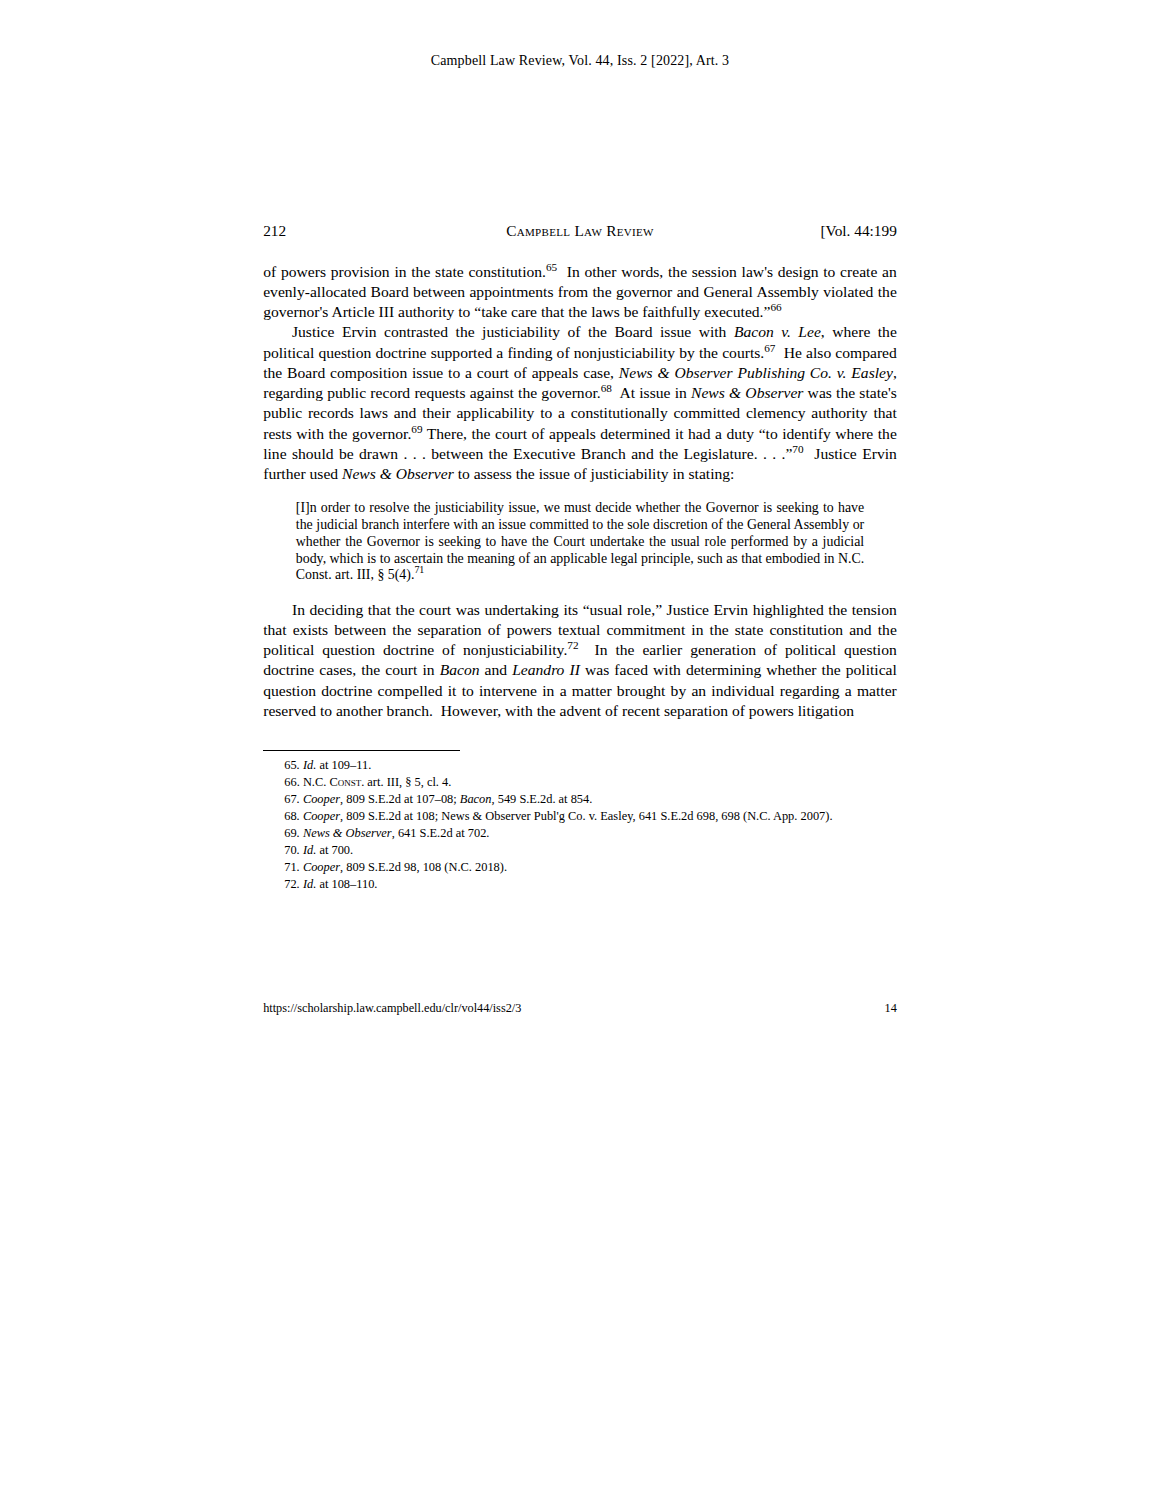Campbell Law Review, Vol. 44, Iss. 2 [2022], Art. 3
212
Campbell Law Review
[Vol. 44:199
of powers provision in the state constitution.65 In other words, the session law's design to create an evenly-allocated Board between appointments from the governor and General Assembly violated the governor's Article III authority to “take care that the laws be faithfully executed.”66
Justice Ervin contrasted the justiciability of the Board issue with Bacon v. Lee, where the political question doctrine supported a finding of nonjusticiability by the courts.67 He also compared the Board composition issue to a court of appeals case, News & Observer Publishing Co. v. Easley, regarding public record requests against the governor.68 At issue in News & Observer was the state's public records laws and their applicability to a constitutionally committed clemency authority that rests with the governor.69 There, the court of appeals determined it had a duty “to identify where the line should be drawn . . . between the Executive Branch and the Legislature. . . .”70 Justice Ervin further used News & Observer to assess the issue of justiciability in stating:
[I]n order to resolve the justiciability issue, we must decide whether the Governor is seeking to have the judicial branch interfere with an issue committed to the sole discretion of the General Assembly or whether the Governor is seeking to have the Court undertake the usual role performed by a judicial body, which is to ascertain the meaning of an applicable legal principle, such as that embodied in N.C. Const. art. III, § 5(4).71
In deciding that the court was undertaking its “usual role,” Justice Ervin highlighted the tension that exists between the separation of powers textual commitment in the state constitution and the political question doctrine of nonjusticiability.72 In the earlier generation of political question doctrine cases, the court in Bacon and Leandro II was faced with determining whether the political question doctrine compelled it to intervene in a matter brought by an individual regarding a matter reserved to another branch. However, with the advent of recent separation of powers litigation
65. Id. at 109–11.
66. N.C. Const. art. III, § 5, cl. 4.
67. Cooper, 809 S.E.2d at 107–08; Bacon, 549 S.E.2d. at 854.
68. Cooper, 809 S.E.2d at 108; News & Observer Publ'g Co. v. Easley, 641 S.E.2d 698, 698 (N.C. App. 2007).
69. News & Observer, 641 S.E.2d at 702.
70. Id. at 700.
71. Cooper, 809 S.E.2d 98, 108 (N.C. 2018).
72. Id. at 108–110.
https://scholarship.law.campbell.edu/clr/vol44/iss2/3
14